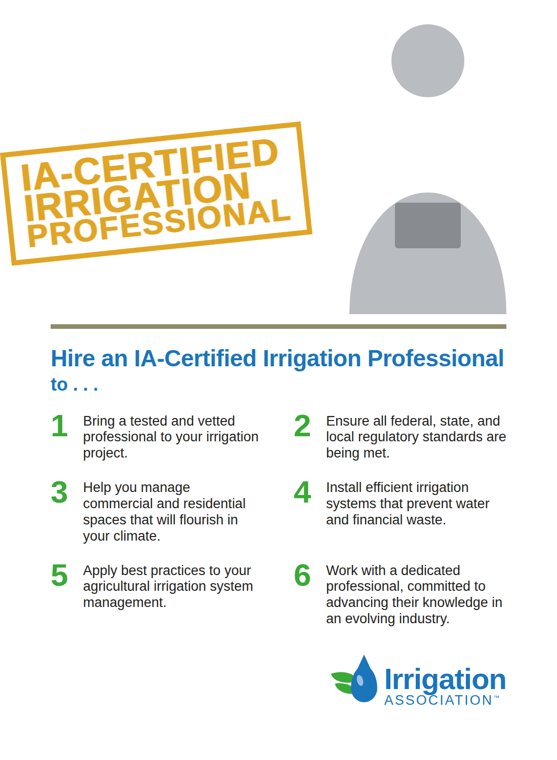IA-Certified Irrigation Professional
Hire an IA-Certified Irrigation Professional to . . .
Bring a tested and vetted professional to your irrigation project.
Ensure all federal, state, and local regulatory standards are being met.
Help you manage commercial and residential spaces that will flourish in your climate.
Install efficient irrigation systems that prevent water and financial waste.
Apply best practices to your agricultural irrigation system management.
Work with a dedicated professional, committed to advancing their knowledge in an evolving industry.
Irrigation ASSOCIATION™